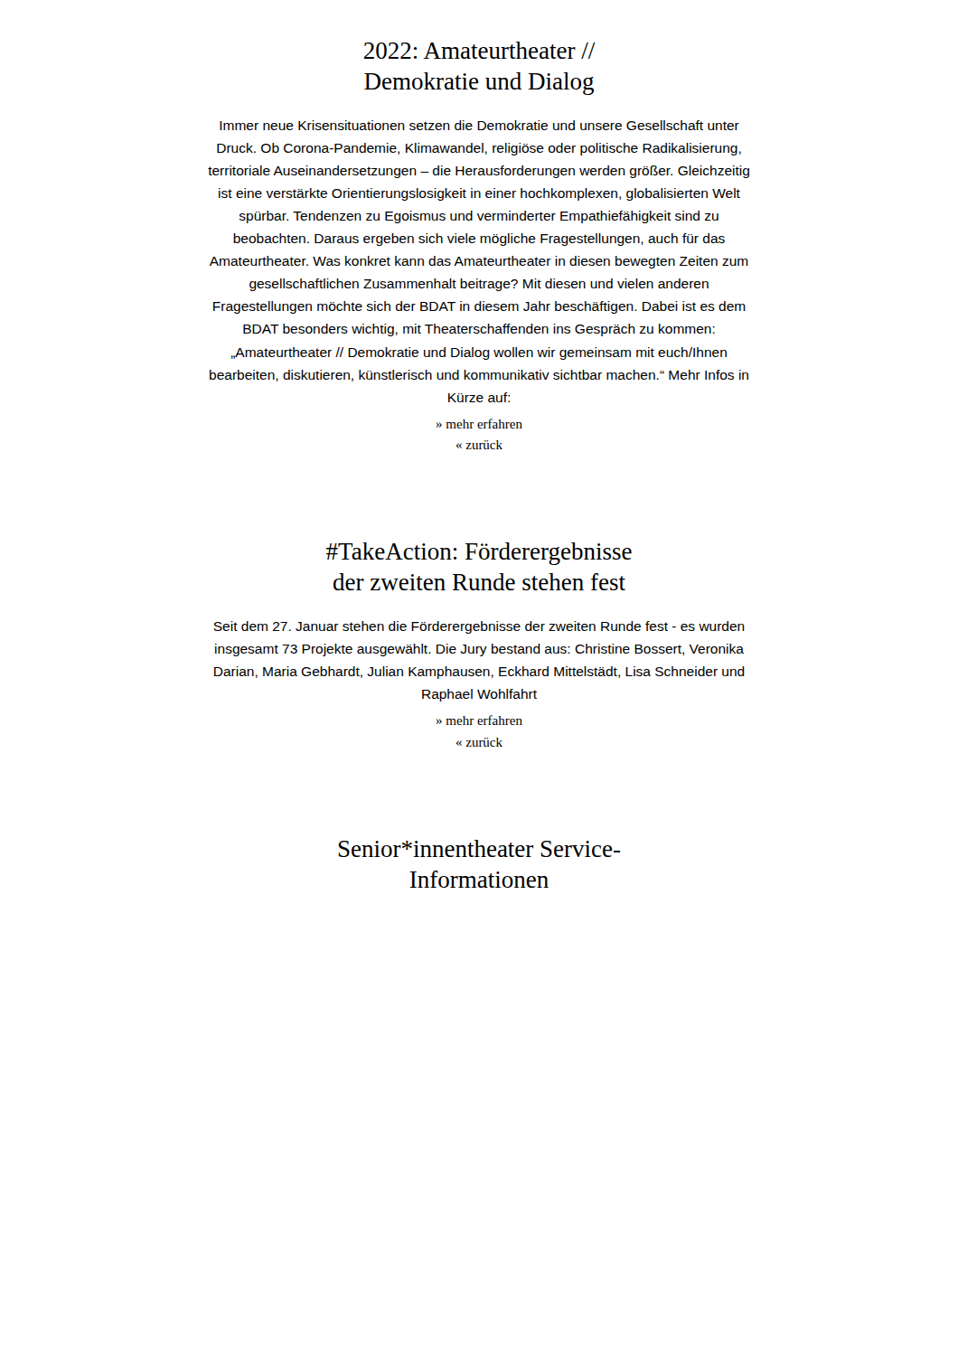2022: Amateurtheater //
Demokratie und Dialog
Immer neue Krisensituationen setzen die Demokratie und unsere Gesellschaft unter Druck. Ob Corona-Pandemie, Klimawandel, religiöse oder politische Radikalisierung, territoriale Auseinandersetzungen – die Herausforderungen werden größer. Gleichzeitig ist eine verstärkte Orientierungslosigkeit in einer hochkomplexen, globalisierten Welt spürbar. Tendenzen zu Egoismus und verminderter Empathiefähigkeit sind zu beobachten. Daraus ergeben sich viele mögliche Fragestellungen, auch für das Amateurtheater. Was konkret kann das Amateurtheater in diesen bewegten Zeiten zum gesellschaftlichen Zusammenhalt beitrage? Mit diesen und vielen anderen Fragestellungen möchte sich der BDAT in diesem Jahr beschäftigen. Dabei ist es dem BDAT besonders wichtig, mit Theaterschaffenden ins Gespräch zu kommen: „Amateurtheater // Demokratie und Dialog wollen wir gemeinsam mit euch/Ihnen bearbeiten, diskutieren, künstlerisch und kommunikativ sichtbar machen.“ Mehr Infos in Kürze auf:
» mehr erfahren
« zurück
#TakeAction: Förderergebnisse
der zweiten Runde stehen fest
Seit dem 27. Januar stehen die Förderergebnisse der zweiten Runde fest - es wurden insgesamt 73 Projekte ausgewählt. Die Jury bestand aus: Christine Bossert, Veronika Darian, Maria Gebhardt, Julian Kamphausen, Eckhard Mittelstädt, Lisa Schneider und Raphael Wohlfahrt
» mehr erfahren
« zurück
Senior*innentheater Service-
Informationen